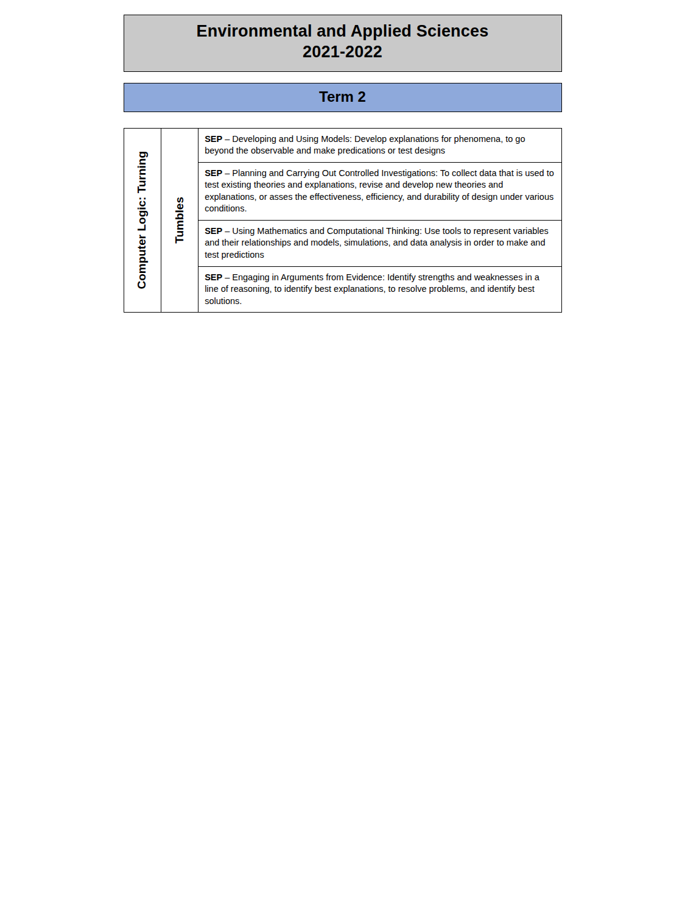Environmental and Applied Sciences
2021-2022
Term 2
| Computer Logic: Turning | Tumbles | SEP – Developing and Using Models: Develop explanations for phenomena, to go beyond the observable and make predications or test designs |
| SEP – Planning and Carrying Out Controlled Investigations: To collect data that is used to test existing theories and explanations, revise and develop new theories and explanations, or asses the effectiveness, efficiency, and durability of design under various conditions. |
| SEP – Using Mathematics and Computational Thinking: Use tools to represent variables and their relationships and models, simulations, and data analysis in order to make and test predictions |
| SEP – Engaging in Arguments from Evidence: Identify strengths and weaknesses in a line of reasoning, to identify best explanations, to resolve problems, and identify best solutions. |